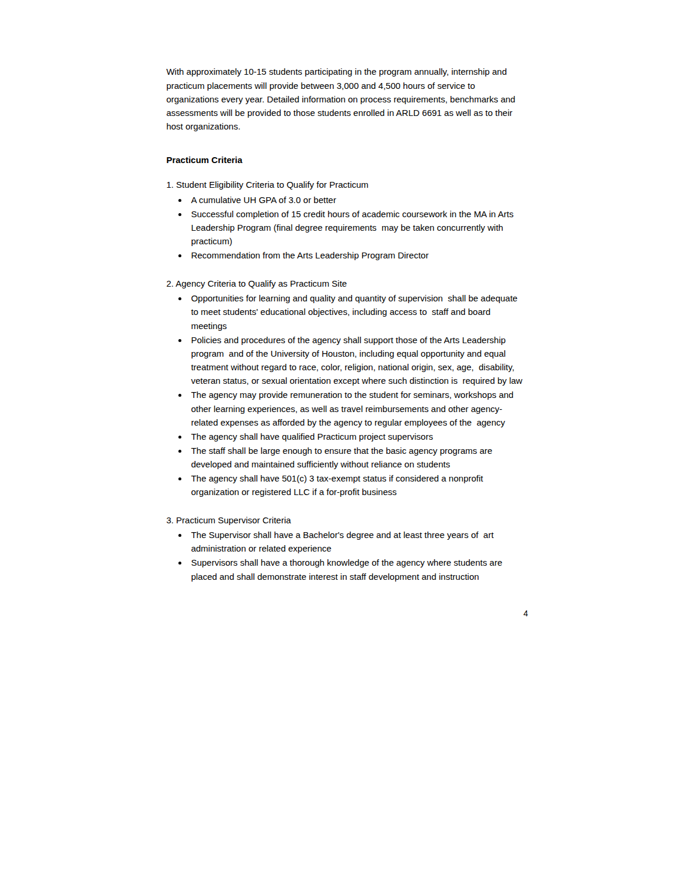With approximately 10-15 students participating in the program annually, internship and practicum placements will provide between 3,000 and 4,500 hours of service to organizations every year. Detailed information on process requirements, benchmarks and assessments will be provided to those students enrolled in ARLD 6691 as well as to their host organizations.
Practicum Criteria
1. Student Eligibility Criteria to Qualify for Practicum
A cumulative UH GPA of 3.0 or better
Successful completion of 15 credit hours of academic coursework in the MA in Arts Leadership Program (final degree requirements may be taken concurrently with practicum)
Recommendation from the Arts Leadership Program Director
2. Agency Criteria to Qualify as Practicum Site
Opportunities for learning and quality and quantity of supervision shall be adequate to meet students' educational objectives, including access to staff and board meetings
Policies and procedures of the agency shall support those of the Arts Leadership program and of the University of Houston, including equal opportunity and equal treatment without regard to race, color, religion, national origin, sex, age, disability, veteran status, or sexual orientation except where such distinction is required by law
The agency may provide remuneration to the student for seminars, workshops and other learning experiences, as well as travel reimbursements and other agency-related expenses as afforded by the agency to regular employees of the agency
The agency shall have qualified Practicum project supervisors
The staff shall be large enough to ensure that the basic agency programs are developed and maintained sufficiently without reliance on students
The agency shall have 501(c) 3 tax-exempt status if considered a nonprofit organization or registered LLC if a for-profit business
3. Practicum Supervisor Criteria
The Supervisor shall have a Bachelor's degree and at least three years of art administration or related experience
Supervisors shall have a thorough knowledge of the agency where students are placed and shall demonstrate interest in staff development and instruction
4